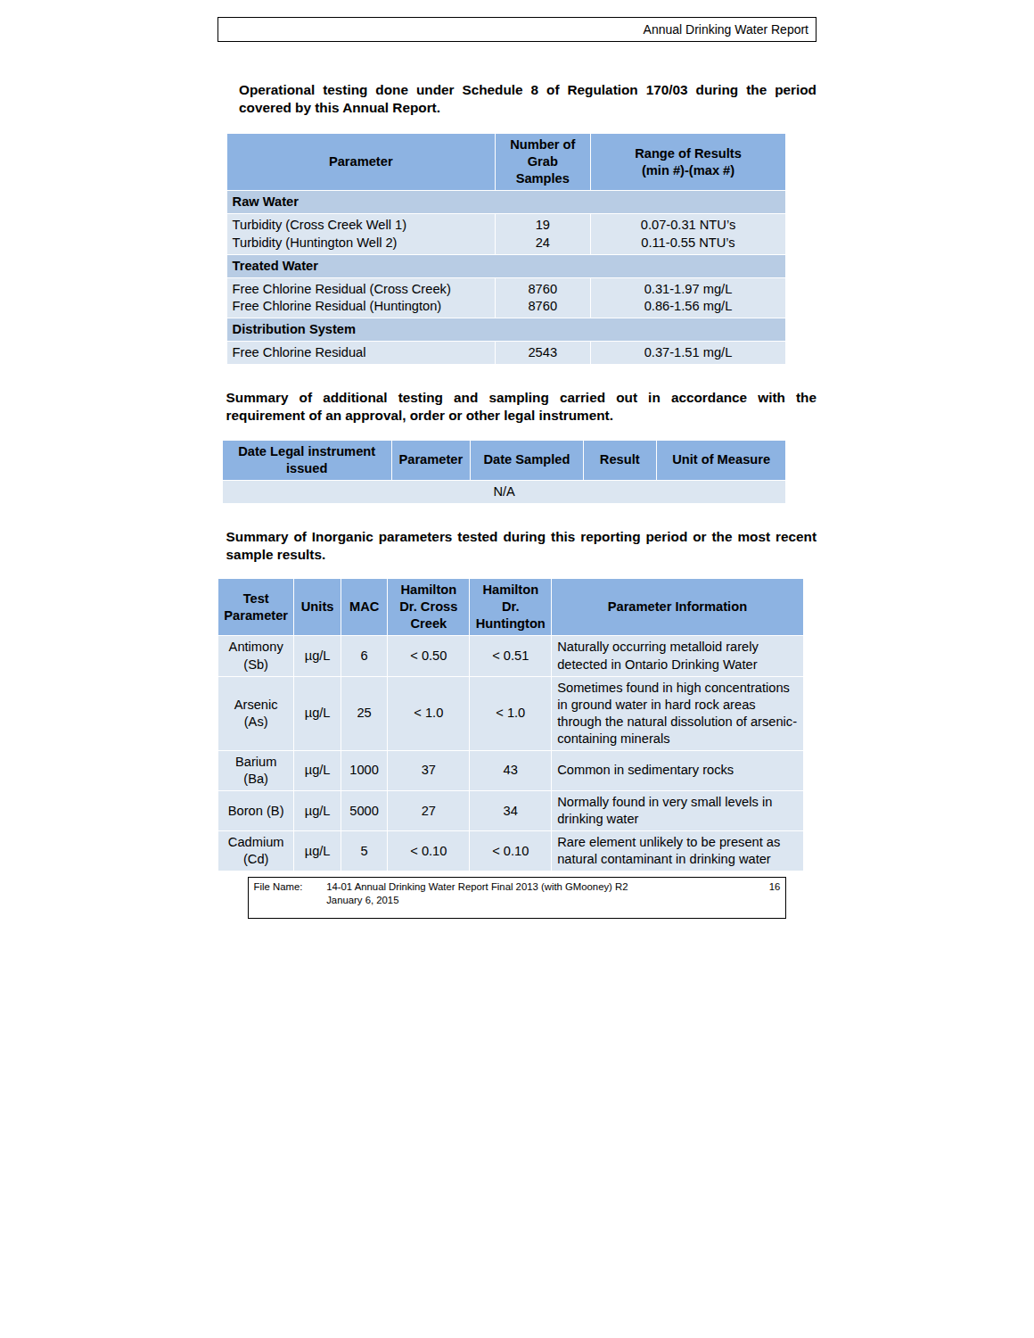Annual Drinking Water Report
Operational testing done under Schedule 8 of Regulation 170/03 during the period covered by this Annual Report.
| Parameter | Number of Grab Samples | Range of Results (min #)-(max #) |
| --- | --- | --- |
| Raw Water |
| Turbidity (Cross Creek Well 1) Turbidity (Huntington Well 2) | 19 24 | 0.07-0.31 NTU’s 0.11-0.55 NTU’s |
| Treated Water |
| Free Chlorine Residual (Cross Creek) Free Chlorine Residual (Huntington) | 8760 8760 | 0.31-1.97 mg/L 0.86-1.56 mg/L |
| Distribution System |
| Free Chlorine Residual | 2543 | 0.37-1.51 mg/L |
Summary of additional testing and sampling carried out in accordance with the requirement of an approval, order or other legal instrument.
| Date Legal instrument issued | Parameter | Date Sampled | Result | Unit of Measure |
| --- | --- | --- | --- | --- |
| N/A |
Summary of Inorganic parameters tested during this reporting period or the most recent sample results.
| Test Parameter | Units | MAC | Hamilton Dr. Cross Creek | Hamilton Dr. Huntington | Parameter Information |
| --- | --- | --- | --- | --- | --- |
| Antimony (Sb) | µg/L | 6 | < 0.50 | < 0.51 | Naturally occurring metalloid rarely detected in Ontario Drinking Water |
| Arsenic (As) | µg/L | 25 | < 1.0 | < 1.0 | Sometimes found in high concentrations in ground water in hard rock areas through the natural dissolution of arsenic-containing minerals |
| Barium (Ba) | µg/L | 1000 | 37 | 43 | Common in sedimentary rocks |
| Boron (B) | µg/L | 5000 | 27 | 34 | Normally found in very small levels in drinking water |
| Cadmium (Cd) | µg/L | 5 | < 0.10 | < 0.10 | Rare element unlikely to be present as natural contaminant in drinking water |
| File Name: | 14-01 Annual Drinking Water Report Final 2013 (with GMooney) R2 | 16 |
| | January 6, 2015 | |